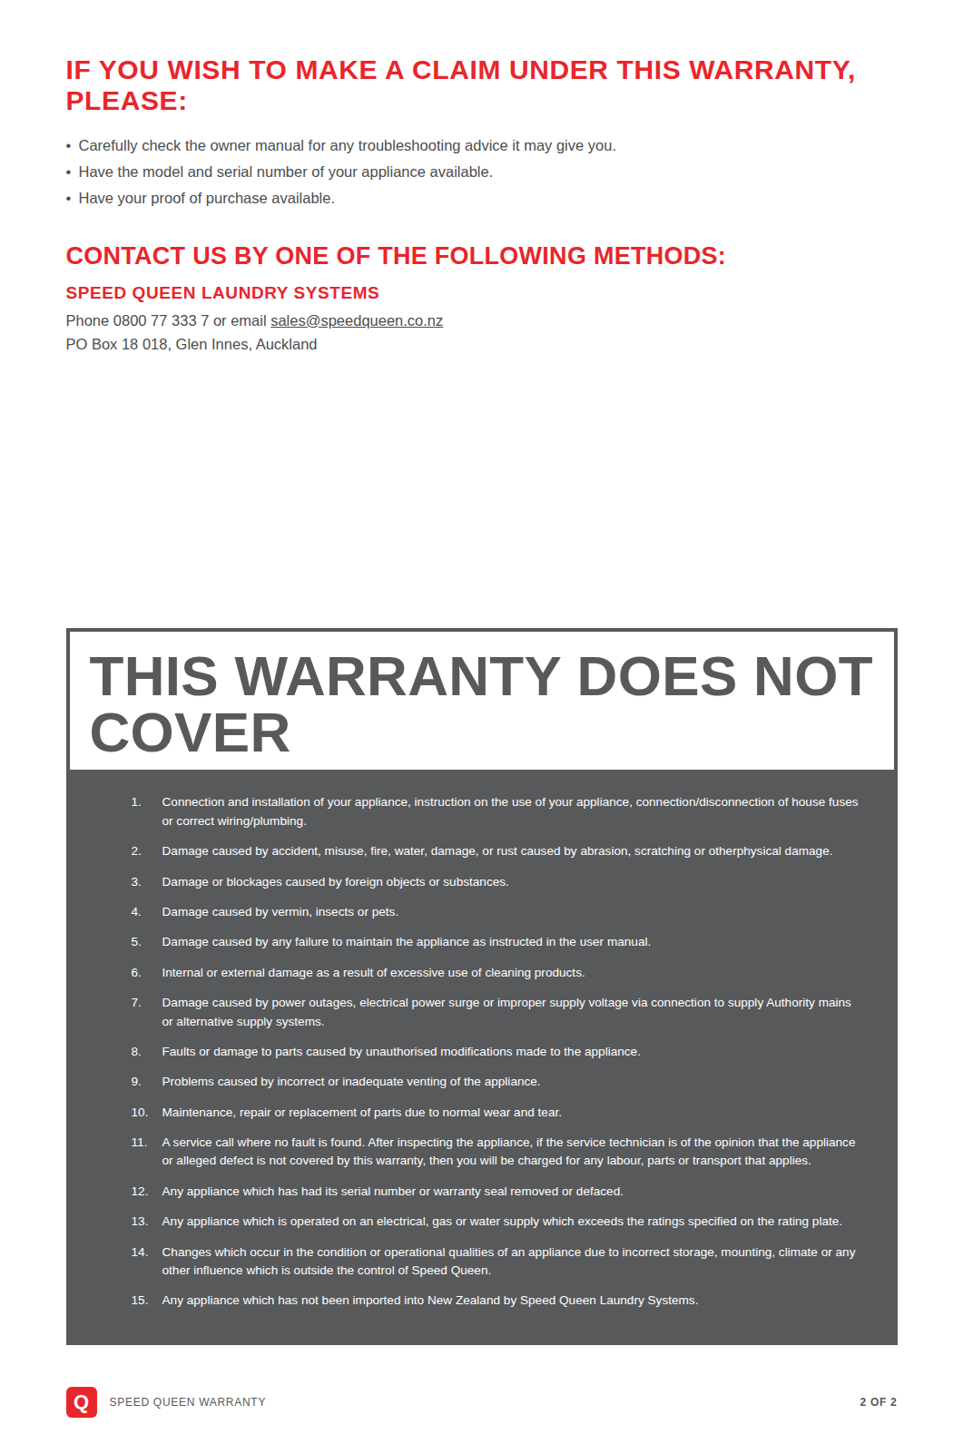If you wish to make a claim under this warranty, please:
Carefully check the owner manual for any troubleshooting advice it may give you.
Have the model and serial number of your appliance available.
Have your proof of purchase available.
Contact us by one of the following methods:
Speed Queen Laundry Systems
Phone 0800 77 333 7 or email sales@speedqueen.co.nz
PO Box 18 018, Glen Innes, Auckland
This warranty does not cover
Connection and installation of your appliance, instruction on the use of your appliance, connection/disconnection of house fuses or correct wiring/plumbing.
Damage caused by accident, misuse, fire, water, damage, or rust caused by abrasion, scratching or otherphysical damage.
Damage or blockages caused by foreign objects or substances.
Damage caused by vermin, insects or pets.
Damage caused by any failure to maintain the appliance as instructed in the user manual.
Internal or external damage as a result of excessive use of cleaning products.
Damage caused by power outages, electrical power surge or improper supply voltage via connection to supply Authority mains or alternative supply systems.
Faults or damage to parts caused by unauthorised modifications made to the appliance.
Problems caused by incorrect or inadequate venting of the appliance.
Maintenance, repair or replacement of parts due to normal wear and tear.
A service call where no fault is found. After inspecting the appliance, if the service technician is of the opinion that the appliance or alleged defect is not covered by this warranty, then you will be charged for any labour, parts or transport that applies.
Any appliance which has had its serial number or warranty seal removed or defaced.
Any appliance which is operated on an electrical, gas or water supply which exceeds the ratings specified on the rating plate.
Changes which occur in the condition or operational qualities of an appliance due to incorrect storage, mounting, climate or any other influence which is outside the control of Speed Queen.
Any appliance which has not been imported into New Zealand by Speed Queen Laundry Systems.
Speed Queen Warranty
2 of 2